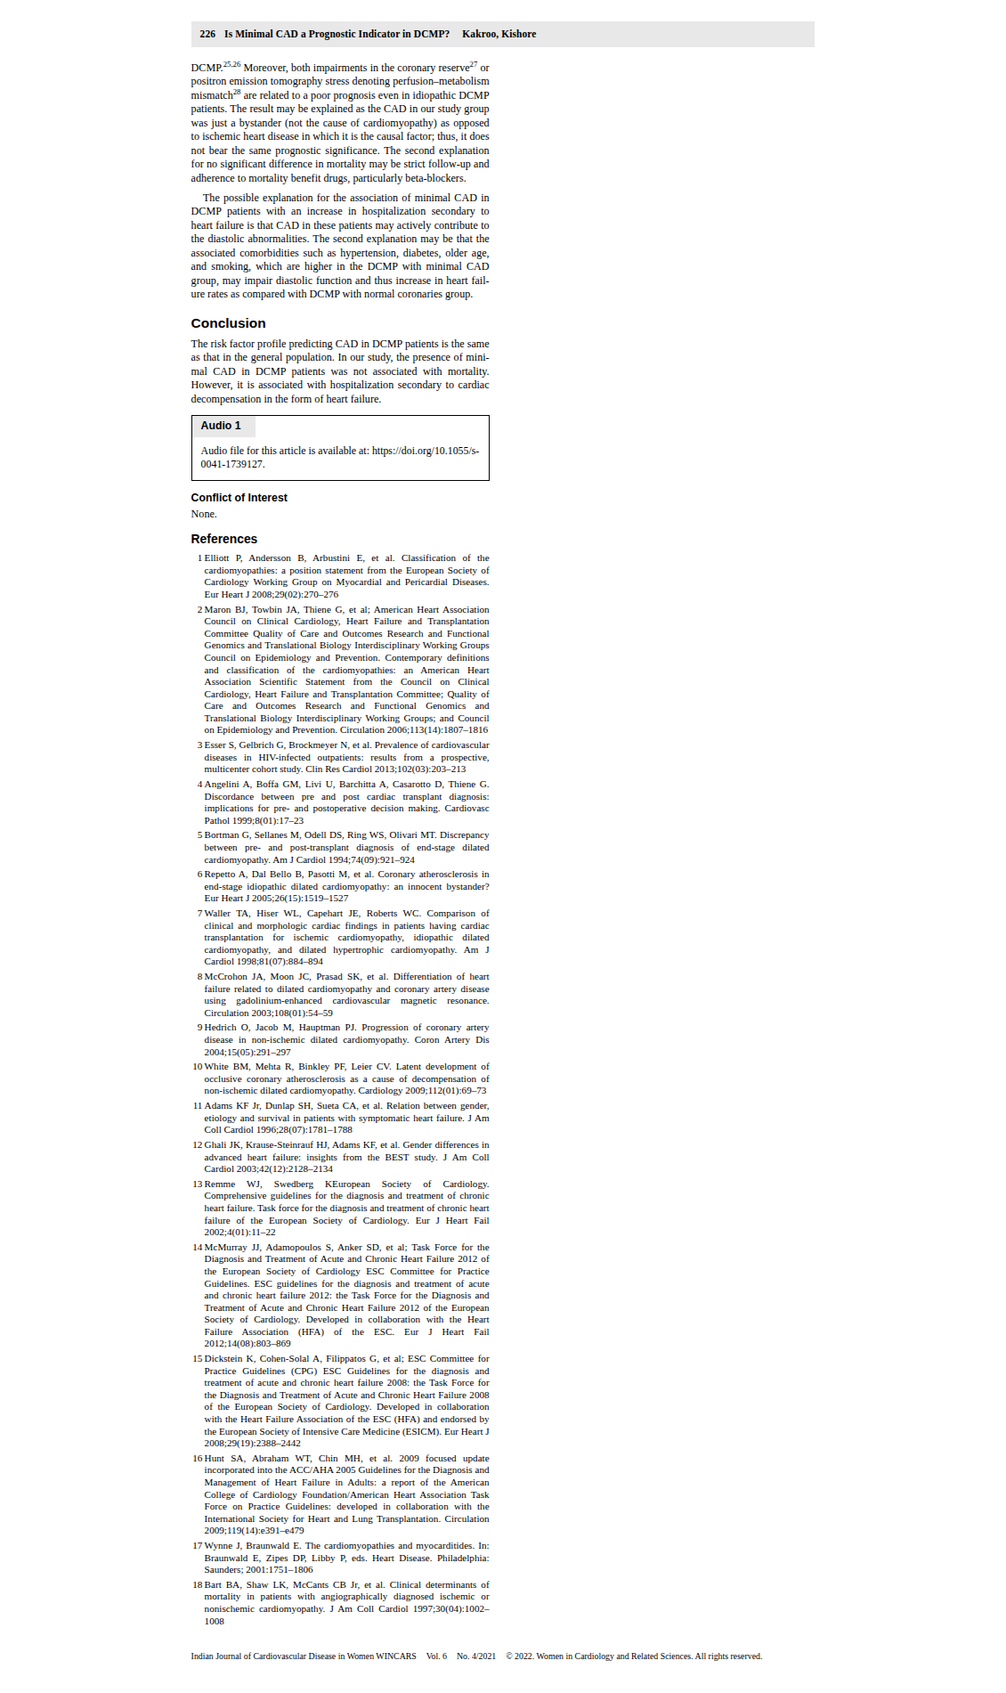226 Is Minimal CAD a Prognostic Indicator in DCMP?Kakroo, Kishore
DCMP.25,26 Moreover, both impairments in the coronary reserve27 or positron emission tomography stress denoting perfusion–metabolism mismatch28 are related to a poor prognosis even in idiopathic DCMP patients. The result may be explained as the CAD in our study group was just a bystander (not the cause of cardiomyopathy) as opposed to ischemic heart disease in which it is the causal factor; thus, it does not bear the same prognostic significance. The second explanation for no significant difference in mortality may be strict follow-up and adherence to mortality benefit drugs, particularly beta-blockers.
The possible explanation for the association of minimal CAD in DCMP patients with an increase in hospitalization secondary to heart failure is that CAD in these patients may actively contribute to the diastolic abnormalities. The second explanation may be that the associated comorbidities such as hypertension, diabetes, older age, and smoking, which are higher in the DCMP with minimal CAD group, may impair diastolic function and thus increase in heart failure rates as compared with DCMP with normal coronaries group.
Conclusion
The risk factor profile predicting CAD in DCMP patients is the same as that in the general population. In our study, the presence of minimal CAD in DCMP patients was not associated with mortality. However, it is associated with hospitalization secondary to cardiac decompensation in the form of heart failure.
Audio 1
Audio file for this article is available at: https://doi.org/10.1055/s-0041-1739127.
Conflict of Interest
None.
References
1 Elliott P, Andersson B, Arbustini E, et al. Classification of the cardiomyopathies: a position statement from the European Society of Cardiology Working Group on Myocardial and Pericardial Diseases. Eur Heart J 2008;29(02):270–276
2 Maron BJ, Towbin JA, Thiene G, et al; American Heart Association Council on Clinical Cardiology, Heart Failure and Transplantation Committee Quality of Care and Outcomes Research and Functional Genomics and Translational Biology Interdisciplinary Working Groups Council on Epidemiology and Prevention. Contemporary definitions and classification of the cardiomyopathies: an American Heart Association Scientific Statement from the Council on Clinical Cardiology, Heart Failure and Transplantation Committee; Quality of Care and Outcomes Research and Functional Genomics and Translational Biology Interdisciplinary Working Groups; and Council on Epidemiology and Prevention. Circulation 2006;113(14):1807–1816
3 Esser S, Gelbrich G, Brockmeyer N, et al. Prevalence of cardiovascular diseases in HIV-infected outpatients: results from a prospective, multicenter cohort study. Clin Res Cardiol 2013;102(03):203–213
4 Angelini A, Boffa GM, Livi U, Barchitta A, Casarotto D, Thiene G. Discordance between pre and post cardiac transplant diagnosis: implications for pre- and postoperative decision making. Cardiovasc Pathol 1999;8(01):17–23
5 Bortman G, Sellanes M, Odell DS, Ring WS, Olivari MT. Discrepancy between pre- and post-transplant diagnosis of end-stage dilated cardiomyopathy. Am J Cardiol 1994;74(09):921–924
6 Repetto A, Dal Bello B, Pasotti M, et al. Coronary atherosclerosis in end-stage idiopathic dilated cardiomyopathy: an innocent bystander? Eur Heart J 2005;26(15):1519–1527
7 Waller TA, Hiser WL, Capehart JE, Roberts WC. Comparison of clinical and morphologic cardiac findings in patients having cardiac transplantation for ischemic cardiomyopathy, idiopathic dilated cardiomyopathy, and dilated hypertrophic cardiomyopathy. Am J Cardiol 1998;81(07):884–894
8 McCrohon JA, Moon JC, Prasad SK, et al. Differentiation of heart failure related to dilated cardiomyopathy and coronary artery disease using gadolinium-enhanced cardiovascular magnetic resonance. Circulation 2003;108(01):54–59
9 Hedrich O, Jacob M, Hauptman PJ. Progression of coronary artery disease in non-ischemic dilated cardiomyopathy. Coron Artery Dis 2004;15(05):291–297
10 White BM, Mehta R, Binkley PF, Leier CV. Latent development of occlusive coronary atherosclerosis as a cause of decompensation of non-ischemic dilated cardiomyopathy. Cardiology 2009;112(01):69–73
11 Adams KF Jr, Dunlap SH, Sueta CA, et al. Relation between gender, etiology and survival in patients with symptomatic heart failure. J Am Coll Cardiol 1996;28(07):1781–1788
12 Ghali JK, Krause-Steinrauf HJ, Adams KF, et al. Gender differences in advanced heart failure: insights from the BEST study. J Am Coll Cardiol 2003;42(12):2128–2134
13 Remme WJ, Swedberg KEuropean Society of Cardiology. Comprehensive guidelines for the diagnosis and treatment of chronic heart failure. Task force for the diagnosis and treatment of chronic heart failure of the European Society of Cardiology. Eur J Heart Fail 2002;4(01):11–22
14 McMurray JJ, Adamopoulos S, Anker SD, et al; Task Force for the Diagnosis and Treatment of Acute and Chronic Heart Failure 2012 of the European Society of Cardiology ESC Committee for Practice Guidelines. ESC guidelines for the diagnosis and treatment of acute and chronic heart failure 2012: the Task Force for the Diagnosis and Treatment of Acute and Chronic Heart Failure 2012 of the European Society of Cardiology. Developed in collaboration with the Heart Failure Association (HFA) of the ESC. Eur J Heart Fail 2012;14(08):803–869
15 Dickstein K, Cohen-Solal A, Filippatos G, et al; ESC Committee for Practice Guidelines (CPG) ESC Guidelines for the diagnosis and treatment of acute and chronic heart failure 2008: the Task Force for the Diagnosis and Treatment of Acute and Chronic Heart Failure 2008 of the European Society of Cardiology. Developed in collaboration with the Heart Failure Association of the ESC (HFA) and endorsed by the European Society of Intensive Care Medicine (ESICM). Eur Heart J 2008;29(19):2388–2442
16 Hunt SA, Abraham WT, Chin MH, et al. 2009 focused update incorporated into the ACC/AHA 2005 Guidelines for the Diagnosis and Management of Heart Failure in Adults: a report of the American College of Cardiology Foundation/American Heart Association Task Force on Practice Guidelines: developed in collaboration with the International Society for Heart and Lung Transplantation. Circulation 2009;119(14):e391–e479
17 Wynne J, Braunwald E. The cardiomyopathies and myocarditides. In: Braunwald E, Zipes DP, Libby P, eds. Heart Disease. Philadelphia: Saunders; 2001:1751–1806
18 Bart BA, Shaw LK, McCants CB Jr, et al. Clinical determinants of mortality in patients with angiographically diagnosed ischemic or nonischemic cardiomyopathy. J Am Coll Cardiol 1997;30(04):1002–1008
Indian Journal of Cardiovascular Disease in Women WINCARS Vol. 6 No. 4/2021 © 2022. Women in Cardiology and Related Sciences. All rights reserved.